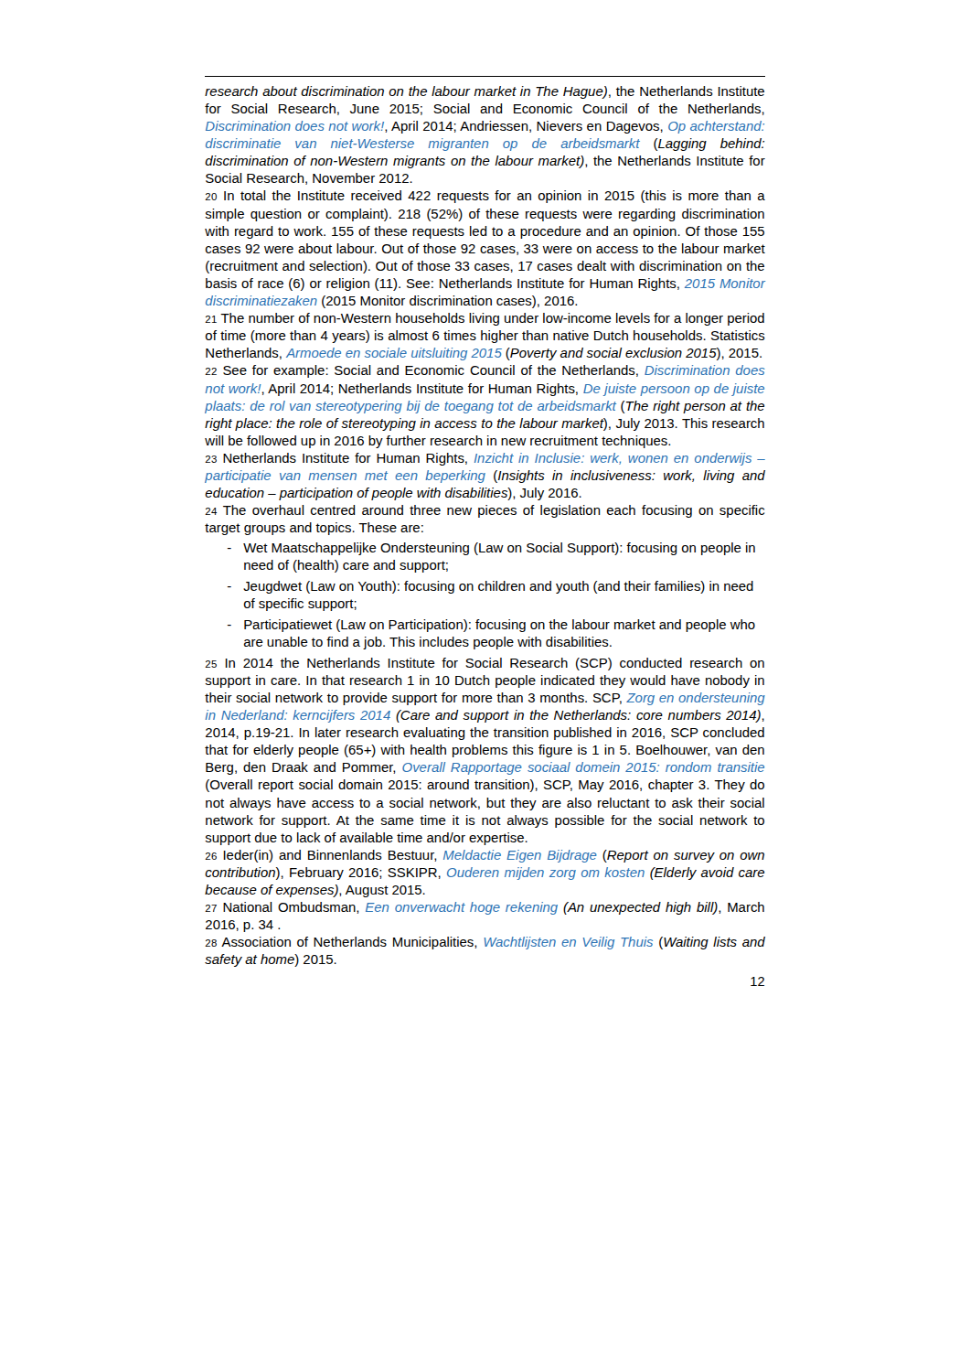research about discrimination on the labour market in The Hague), the Netherlands Institute for Social Research, June 2015; Social and Economic Council of the Netherlands, Discrimination does not work!, April 2014; Andriessen, Nievers en Dagevos, Op achterstand: discriminatie van niet-Westerse migranten op de arbeidsmarkt (Lagging behind: discrimination of non-Western migrants on the labour market), the Netherlands Institute for Social Research, November 2012.
20 In total the Institute received 422 requests for an opinion in 2015 (this is more than a simple question or complaint). 218 (52%) of these requests were regarding discrimination with regard to work. 155 of these requests led to a procedure and an opinion. Of those 155 cases 92 were about labour. Out of those 92 cases, 33 were on access to the labour market (recruitment and selection). Out of those 33 cases, 17 cases dealt with discrimination on the basis of race (6) or religion (11). See: Netherlands Institute for Human Rights, 2015 Monitor discriminatiezaken (2015 Monitor discrimination cases), 2016.
21 The number of non-Western households living under low-income levels for a longer period of time (more than 4 years) is almost 6 times higher than native Dutch households. Statistics Netherlands, Armoede en sociale uitsluiting 2015 (Poverty and social exclusion 2015), 2015.
22 See for example: Social and Economic Council of the Netherlands, Discrimination does not work!, April 2014; Netherlands Institute for Human Rights, De juiste persoon op de juiste plaats: de rol van stereotypering bij de toegang tot de arbeidsmarkt (The right person at the right place: the role of stereotyping in access to the labour market), July 2013. This research will be followed up in 2016 by further research in new recruitment techniques.
23 Netherlands Institute for Human Rights, Inzicht in Inclusie: werk, wonen en onderwijs – participatie van mensen met een beperking (Insights in inclusiveness: work, living and education – participation of people with disabilities), July 2016.
24 The overhaul centred around three new pieces of legislation each focusing on specific target groups and topics. These are:
Wet Maatschappelijke Ondersteuning (Law on Social Support): focusing on people in need of (health) care and support;
Jeugdwet (Law on Youth): focusing on children and youth (and their families) in need of specific support;
Participatiewet (Law on Participation): focusing on the labour market and people who are unable to find a job. This includes people with disabilities.
25 In 2014 the Netherlands Institute for Social Research (SCP) conducted research on support in care. In that research 1 in 10 Dutch people indicated they would have nobody in their social network to provide support for more than 3 months. SCP, Zorg en ondersteuning in Nederland: kerncijfers 2014 (Care and support in the Netherlands: core numbers 2014), 2014, p.19-21. In later research evaluating the transition published in 2016, SCP concluded that for elderly people (65+) with health problems this figure is 1 in 5. Boelhouwer, van den Berg, den Draak and Pommer, Overall Rapportage sociaal domein 2015: rondom transitie (Overall report social domain 2015: around transition), SCP, May 2016, chapter 3. They do not always have access to a social network, but they are also reluctant to ask their social network for support. At the same time it is not always possible for the social network to support due to lack of available time and/or expertise.
26 Ieder(in) and Binnenlands Bestuur, Meldactie Eigen Bijdrage (Report on survey on own contribution), February 2016; SSKIPR, Ouderen mijden zorg om kosten (Elderly avoid care because of expenses), August 2015.
27 National Ombudsman, Een onverwacht hoge rekening (An unexpected high bill), March 2016, p. 34 .
28 Association of Netherlands Municipalities, Wachtlijsten en Veilig Thuis (Waiting lists and safety at home) 2015.
12